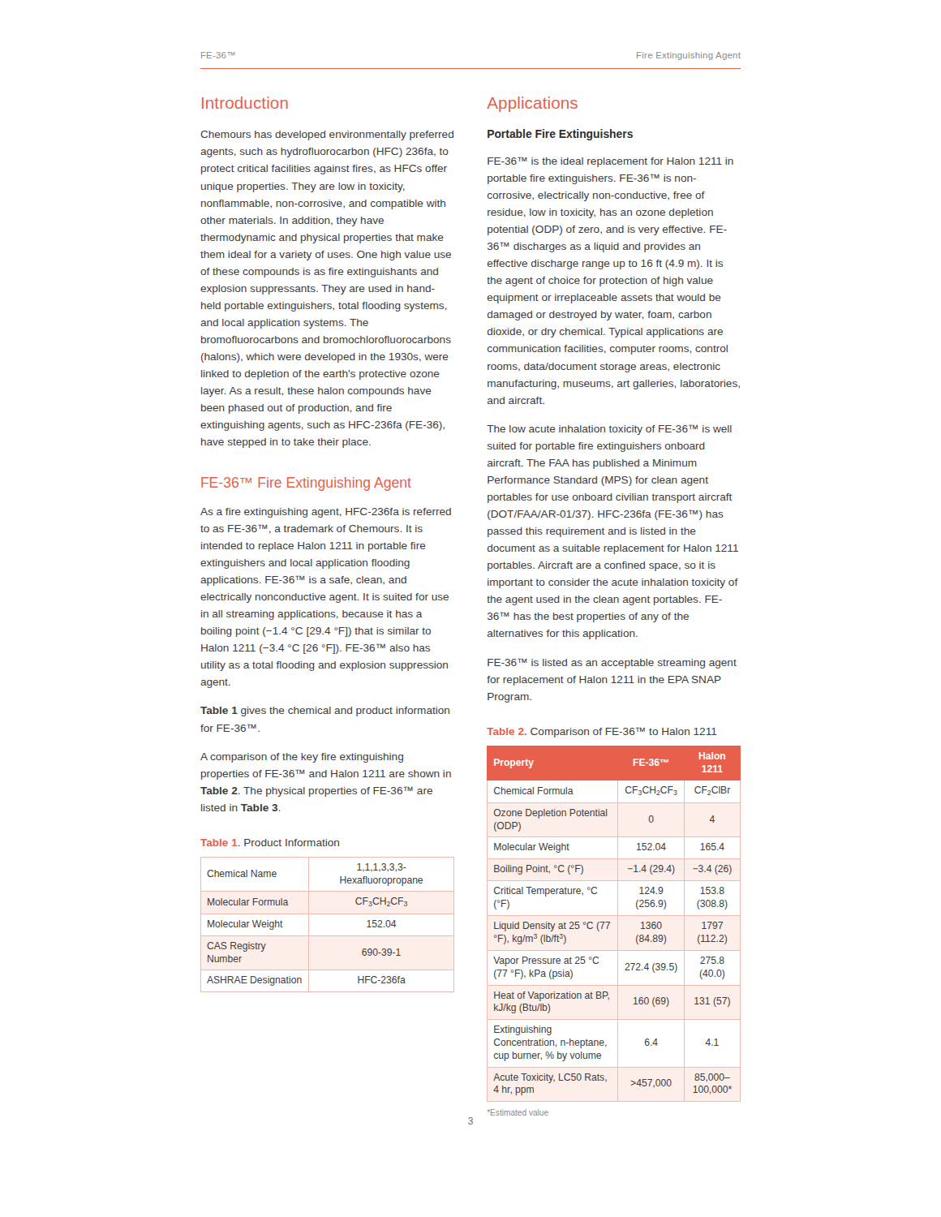FE-36™
Fire Extinguishing Agent
Introduction
Chemours has developed environmentally preferred agents, such as hydrofluorocarbon (HFC) 236fa, to protect critical facilities against fires, as HFCs offer unique properties. They are low in toxicity, nonflammable, non-corrosive, and compatible with other materials. In addition, they have thermodynamic and physical properties that make them ideal for a variety of uses. One high value use of these compounds is as fire extinguishants and explosion suppressants. They are used in hand-held portable extinguishers, total flooding systems, and local application systems. The bromofluorocarbons and bromochlorofluorocarbons (halons), which were developed in the 1930s, were linked to depletion of the earth's protective ozone layer. As a result, these halon compounds have been phased out of production, and fire extinguishing agents, such as HFC-236fa (FE-36), have stepped in to take their place.
FE-36™ Fire Extinguishing Agent
As a fire extinguishing agent, HFC-236fa is referred to as FE-36™, a trademark of Chemours. It is intended to replace Halon 1211 in portable fire extinguishers and local application flooding applications. FE-36™ is a safe, clean, and electrically nonconductive agent. It is suited for use in all streaming applications, because it has a boiling point (−1.4 °C [29.4 °F]) that is similar to Halon 1211 (−3.4 °C [26 °F]). FE-36™ also has utility as a total flooding and explosion suppression agent.
Table 1 gives the chemical and product information for FE-36™.
A comparison of the key fire extinguishing properties of FE-36™ and Halon 1211 are shown in Table 2. The physical properties of FE-36™ are listed in Table 3.
Table 1. Product Information
| Chemical Name | 1,1,1,3,3,3-Hexafluoropropane |
| Molecular Formula | CF 3 CH 2 CF 3 |
| Molecular Weight | 152.04 |
| CAS Registry Number | 690-39-1 |
| ASHRAE Designation | HFC-236fa |
Applications
Portable Fire Extinguishers
FE-36™ is the ideal replacement for Halon 1211 in portable fire extinguishers. FE-36™ is non-corrosive, electrically non-conductive, free of residue, low in toxicity, has an ozone depletion potential (ODP) of zero, and is very effective. FE-36™ discharges as a liquid and provides an effective discharge range up to 16 ft (4.9 m). It is the agent of choice for protection of high value equipment or irreplaceable assets that would be damaged or destroyed by water, foam, carbon dioxide, or dry chemical. Typical applications are communication facilities, computer rooms, control rooms, data/document storage areas, electronic manufacturing, museums, art galleries, laboratories, and aircraft.
The low acute inhalation toxicity of FE-36™ is well suited for portable fire extinguishers onboard aircraft. The FAA has published a Minimum Performance Standard (MPS) for clean agent portables for use onboard civilian transport aircraft (DOT/FAA/AR-01/37). HFC-236fa (FE-36™) has passed this requirement and is listed in the document as a suitable replacement for Halon 1211 portables. Aircraft are a confined space, so it is important to consider the acute inhalation toxicity of the agent used in the clean agent portables. FE-36™ has the best properties of any of the alternatives for this application.
FE-36™ is listed as an acceptable streaming agent for replacement of Halon 1211 in the EPA SNAP Program.
Table 2. Comparison of FE-36™ to Halon 1211
| Property | FE-36™ | Halon 1211 |
| --- | --- | --- |
| Chemical Formula | CF 3 CH 2 CF 3 | CF 2 ClBr |
| Ozone Depletion Potential (ODP) | 0 | 4 |
| Molecular Weight | 152.04 | 165.4 |
| Boiling Point, °C (°F) | −1.4 (29.4) | −3.4 (26) |
| Critical Temperature, °C (°F) | 124.9 (256.9) | 153.8 (308.8) |
| Liquid Density at 25 °C (77 °F), kg/m 3 (lb/ft 3 ) | 1360 (84.89) | 1797 (112.2) |
| Vapor Pressure at 25 °C (77 °F), kPa (psia) | 272.4 (39.5) | 275.8 (40.0) |
| Heat of Vaporization at BP, kJ/kg (Btu/lb) | 160 (69) | 131 (57) |
| Extinguishing Concentration, n-heptane, cup burner, % by volume | 6.4 | 4.1 |
| Acute Toxicity, LC50 Rats, 4 hr, ppm | >457,000 | 85,000– 100,000* |
*Estimated value
3